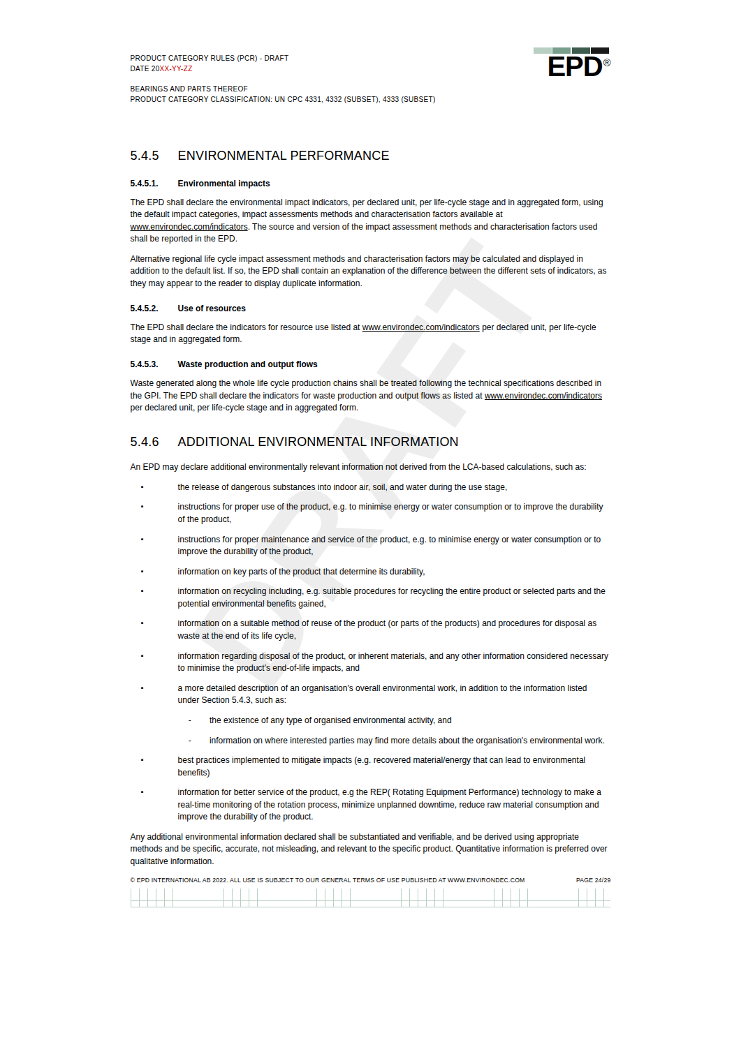DRAFT
PRODUCT CATEGORY RULES (PCR) - DRAFT
DATE 20XX-YY-ZZ
EPD®
BEARINGS AND PARTS THEREOF
PRODUCT CATEGORY CLASSIFICATION: UN CPC 4331, 4332 (SUBSET), 4333 (SUBSET)
5.4.5 ENVIRONMENTAL PERFORMANCE
5.4.5.1. Environmental impacts
The EPD shall declare the environmental impact indicators, per declared unit, per life-cycle stage and in aggregated form, using the default impact categories, impact assessments methods and characterisation factors available at www.environdec.com/indicators. The source and version of the impact assessment methods and characterisation factors used shall be reported in the EPD.
Alternative regional life cycle impact assessment methods and characterisation factors may be calculated and displayed in addition to the default list. If so, the EPD shall contain an explanation of the difference between the different sets of indicators, as they may appear to the reader to display duplicate information.
5.4.5.2. Use of resources
The EPD shall declare the indicators for resource use listed at www.environdec.com/indicators per declared unit, per life-cycle stage and in aggregated form.
5.4.5.3. Waste production and output flows
Waste generated along the whole life cycle production chains shall be treated following the technical specifications described in the GPI. The EPD shall declare the indicators for waste production and output flows as listed at www.environdec.com/indicators per declared unit, per life-cycle stage and in aggregated form.
5.4.6 ADDITIONAL ENVIRONMENTAL INFORMATION
An EPD may declare additional environmentally relevant information not derived from the LCA-based calculations, such as:
the release of dangerous substances into indoor air, soil, and water during the use stage,
instructions for proper use of the product, e.g. to minimise energy or water consumption or to improve the durability of the product,
instructions for proper maintenance and service of the product, e.g. to minimise energy or water consumption or to improve the durability of the product,
information on key parts of the product that determine its durability,
information on recycling including, e.g. suitable procedures for recycling the entire product or selected parts and the potential environmental benefits gained,
information on a suitable method of reuse of the product (or parts of the products) and procedures for disposal as waste at the end of its life cycle,
information regarding disposal of the product, or inherent materials, and any other information considered necessary to minimise the product's end-of-life impacts, and
a more detailed description of an organisation's overall environmental work, in addition to the information listed under Section 5.4.3, such as:
the existence of any type of organised environmental activity, and
information on where interested parties may find more details about the organisation's environmental work.
best practices implemented to mitigate impacts (e.g. recovered material/energy that can lead to environmental benefits)
information for better service of the product, e.g the REP( Rotating Equipment Performance) technology to make a real-time monitoring of the rotation process, minimize unplanned downtime, reduce raw material consumption and improve the durability of the product.
Any additional environmental information declared shall be substantiated and verifiable, and be derived using appropriate methods and be specific, accurate, not misleading, and relevant to the specific product. Quantitative information is preferred over qualitative information.
© EPD INTERNATIONAL AB 2022. ALL USE IS SUBJECT TO OUR GENERAL TERMS OF USE PUBLISHED AT WWW.ENVIRONDEC.COM PAGE 24/29